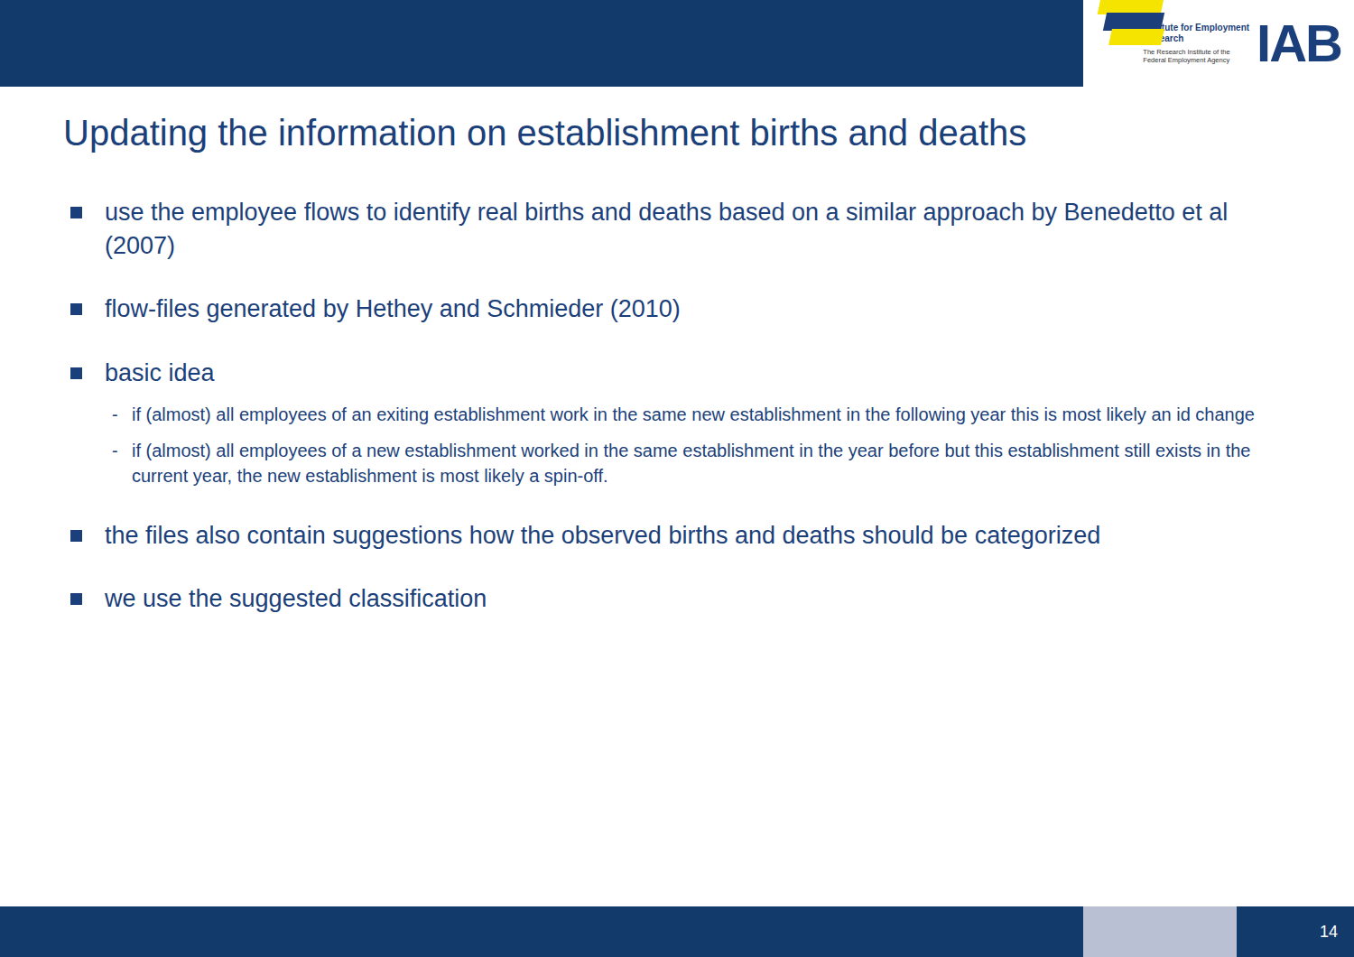Institute for Employment Research
The Research Institute of the
Federal Employment Agency
IAB
Updating the information on establishment births and deaths
use the employee flows to identify real births and deaths based on a similar approach by Benedetto et al (2007)
flow-files generated by Hethey and Schmieder (2010)
basic idea
if (almost) all employees of an exiting establishment work in the same new establishment in the following year this is most likely an id change
if (almost) all employees of a new establishment worked in the same establishment in the year before but this establishment still exists in the current year, the new establishment is most likely a spin-off.
the files also contain suggestions how the observed births and deaths should be categorized
we use the suggested classification
14